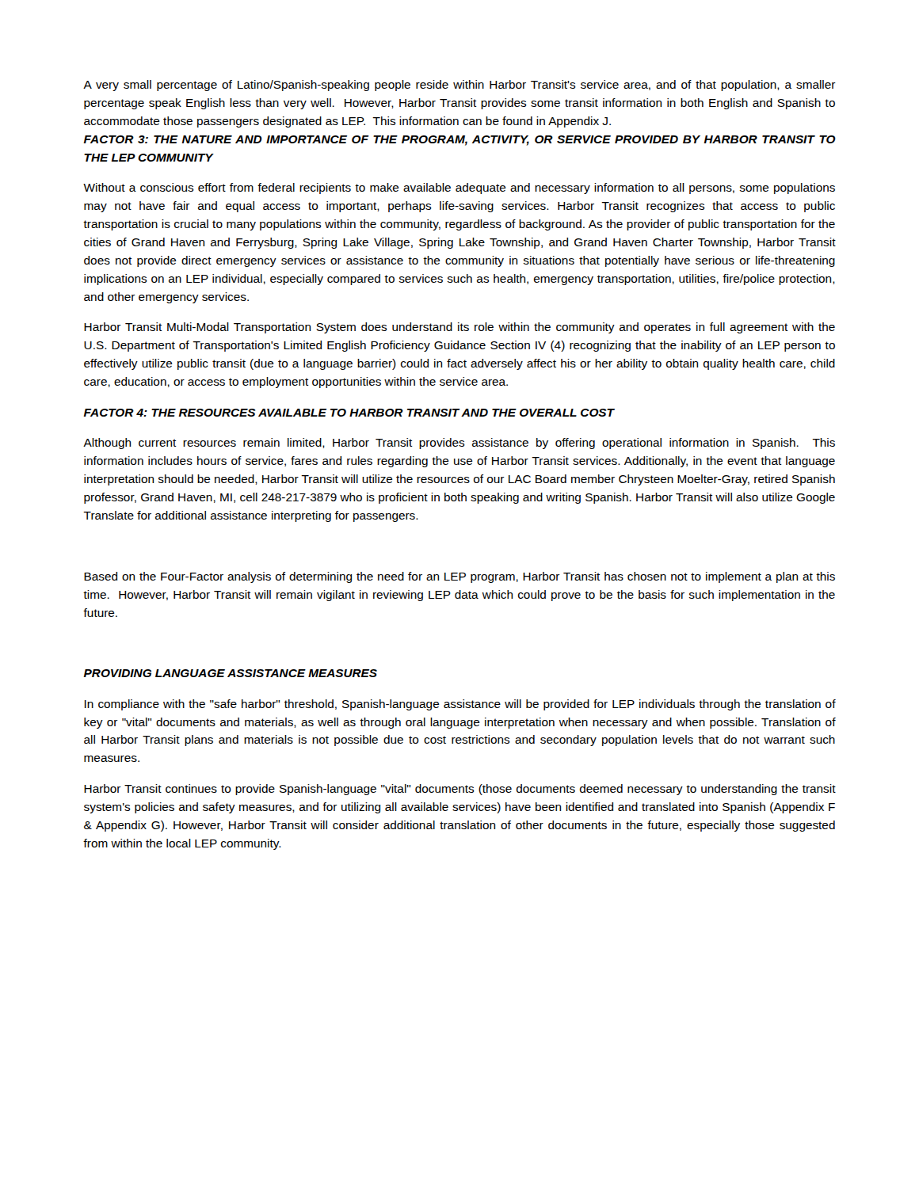A very small percentage of Latino/Spanish-speaking people reside within Harbor Transit's service area, and of that population, a smaller percentage speak English less than very well. However, Harbor Transit provides some transit information in both English and Spanish to accommodate those passengers designated as LEP. This information can be found in Appendix J.
Factor 3: The Nature and Importance of the Program, Activity, or Service Provided by Harbor Transit to the LEP Community
Without a conscious effort from federal recipients to make available adequate and necessary information to all persons, some populations may not have fair and equal access to important, perhaps life-saving services. Harbor Transit recognizes that access to public transportation is crucial to many populations within the community, regardless of background. As the provider of public transportation for the cities of Grand Haven and Ferrysburg, Spring Lake Village, Spring Lake Township, and Grand Haven Charter Township, Harbor Transit does not provide direct emergency services or assistance to the community in situations that potentially have serious or life-threatening implications on an LEP individual, especially compared to services such as health, emergency transportation, utilities, fire/police protection, and other emergency services.
Harbor Transit Multi-Modal Transportation System does understand its role within the community and operates in full agreement with the U.S. Department of Transportation's Limited English Proficiency Guidance Section IV (4) recognizing that the inability of an LEP person to effectively utilize public transit (due to a language barrier) could in fact adversely affect his or her ability to obtain quality health care, child care, education, or access to employment opportunities within the service area.
Factor 4: The Resources Available to Harbor Transit and the Overall Cost
Although current resources remain limited, Harbor Transit provides assistance by offering operational information in Spanish. This information includes hours of service, fares and rules regarding the use of Harbor Transit services. Additionally, in the event that language interpretation should be needed, Harbor Transit will utilize the resources of our LAC Board member Chrysteen Moelter-Gray, retired Spanish professor, Grand Haven, MI, cell 248-217-3879 who is proficient in both speaking and writing Spanish. Harbor Transit will also utilize Google Translate for additional assistance interpreting for passengers.
Based on the Four-Factor analysis of determining the need for an LEP program, Harbor Transit has chosen not to implement a plan at this time. However, Harbor Transit will remain vigilant in reviewing LEP data which could prove to be the basis for such implementation in the future.
Providing Language Assistance Measures
In compliance with the "safe harbor" threshold, Spanish-language assistance will be provided for LEP individuals through the translation of key or "vital" documents and materials, as well as through oral language interpretation when necessary and when possible. Translation of all Harbor Transit plans and materials is not possible due to cost restrictions and secondary population levels that do not warrant such measures.
Harbor Transit continues to provide Spanish-language "vital" documents (those documents deemed necessary to understanding the transit system's policies and safety measures, and for utilizing all available services) have been identified and translated into Spanish (Appendix F & Appendix G). However, Harbor Transit will consider additional translation of other documents in the future, especially those suggested from within the local LEP community.